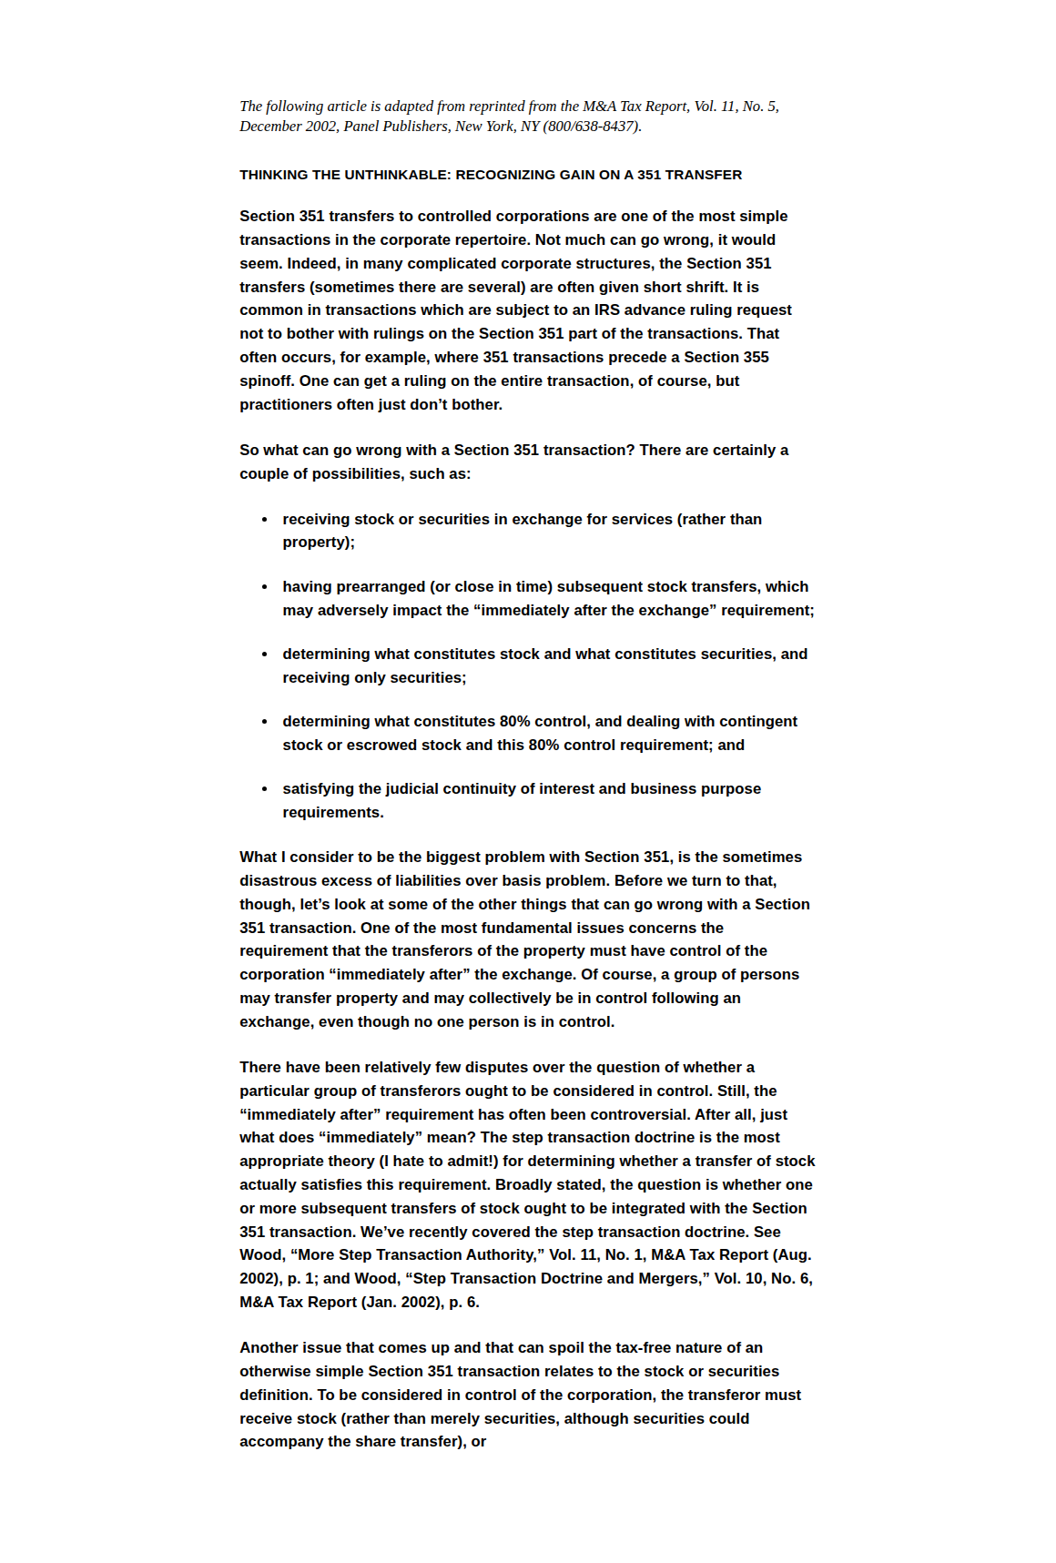The following article is adapted from reprinted from the M&A Tax Report, Vol. 11, No. 5, December 2002, Panel Publishers, New York, NY (800/638-8437).
THINKING THE UNTHINKABLE: RECOGNIZING GAIN ON A 351 TRANSFER
Section 351 transfers to controlled corporations are one of the most simple transactions in the corporate repertoire. Not much can go wrong, it would seem. Indeed, in many complicated corporate structures, the Section 351 transfers (sometimes there are several) are often given short shrift. It is common in transactions which are subject to an IRS advance ruling request not to bother with rulings on the Section 351 part of the transactions. That often occurs, for example, where 351 transactions precede a Section 355 spinoff. One can get a ruling on the entire transaction, of course, but practitioners often just don’t bother.
So what can go wrong with a Section 351 transaction? There are certainly a couple of possibilities, such as:
receiving stock or securities in exchange for services (rather than property);
having prearranged (or close in time) subsequent stock transfers, which may adversely impact the “immediately after the exchange” requirement;
determining what constitutes stock and what constitutes securities, and receiving only securities;
determining what constitutes 80% control, and dealing with contingent stock or escrowed stock and this 80% control requirement; and
satisfying the judicial continuity of interest and business purpose requirements.
What I consider to be the biggest problem with Section 351, is the sometimes disastrous excess of liabilities over basis problem. Before we turn to that, though, let’s look at some of the other things that can go wrong with a Section 351 transaction. One of the most fundamental issues concerns the requirement that the transferors of the property must have control of the corporation “immediately after” the exchange. Of course, a group of persons may transfer property and may collectively be in control following an exchange, even though no one person is in control.
There have been relatively few disputes over the question of whether a particular group of transferors ought to be considered in control. Still, the “immediately after” requirement has often been controversial. After all, just what does “immediately” mean? The step transaction doctrine is the most appropriate theory (I hate to admit!) for determining whether a transfer of stock actually satisfies this requirement. Broadly stated, the question is whether one or more subsequent transfers of stock ought to be integrated with the Section 351 transaction. We’ve recently covered the step transaction doctrine. See Wood, “More Step Transaction Authority,” Vol. 11, No. 1, M&A Tax Report (Aug. 2002), p. 1; and Wood, “Step Transaction Doctrine and Mergers,” Vol. 10, No. 6, M&A Tax Report (Jan. 2002), p. 6.
Another issue that comes up and that can spoil the tax-free nature of an otherwise simple Section 351 transaction relates to the stock or securities definition. To be considered in control of the corporation, the transferor must receive stock (rather than merely securities, although securities could accompany the share transfer), or